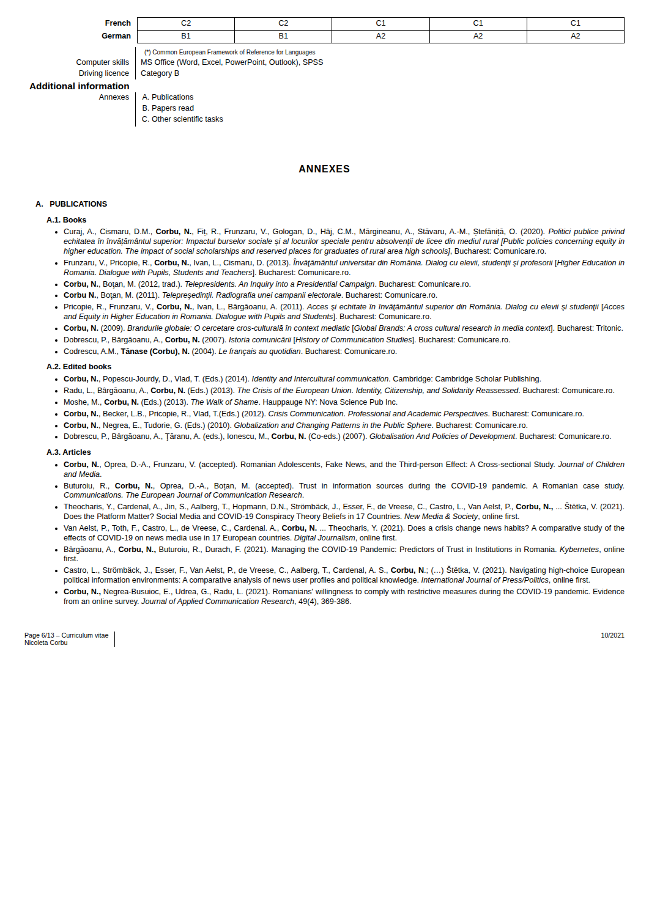| French | C2 | C2 | C1 | C1 | C1 |
| German | B1 | B1 | A2 | A2 | A2 |
| | (*) Common European Framework of Reference for Languages |
| Computer skills | MS Office (Word, Excel, PowerPoint, Outlook), SPSS |
| Driving licence | Category B |
| Additional information | |
| Annexes | Publications Papers read Other scientific tasks |
ANNEXES
A. PUBLICATIONS
A.1. Books
Curaj, A., Cismaru, D.M., Corbu, N., Fiț, R., Frunzaru, V., Gologan, D., Hâj, C.M., Mărgineanu, A., Stăvaru, A.-M., Ștefăniță, O. (2020). Politici publice privind echitatea în învățământul superior: Impactul burselor sociale și al locurilor speciale pentru absolvenții de licee din mediul rural [Public policies concerning equity in higher education. The impact of social scholarships and reserved places for graduates of rural area high schools], Bucharest: Comunicare.ro.
Frunzaru, V., Pricopie, R., Corbu, N., Ivan, L., Cismaru, D. (2013). Învăţământul universitar din România. Dialog cu elevii, studenţii şi profesorii [Higher Education in Romania. Dialogue with Pupils, Students and Teachers]. Bucharest: Comunicare.ro.
Corbu, N., Boţan, M. (2012, trad.). Telepresidents. An Inquiry into a Presidential Campaign. Bucharest: Comunicare.ro.
Corbu N., Boţan, M. (2011). Telepreşedinţii. Radiografia unei campanii electorale. Bucharest: Comunicare.ro.
Pricopie, R., Frunzaru, V., Corbu, N., Ivan, L., Bârgăoanu, A. (2011). Acces şi echitate în învăţământul superior din România. Dialog cu elevii şi studenţii [Acces and Equity in Higher Education in Romania. Dialogue with Pupils and Students]. Bucharest: Comunicare.ro.
Corbu, N. (2009). Brandurile globale: O cercetare cros-culturală în context mediatic [Global Brands: A cross cultural research in media context]. Bucharest: Tritonic.
Dobrescu, P., Bârgăoanu, A., Corbu, N. (2007). Istoria comunicării [History of Communication Studies]. Bucharest: Comunicare.ro.
Codrescu, A.M., Tănase (Corbu), N. (2004). Le français au quotidian. Bucharest: Comunicare.ro.
A.2. Edited books
Corbu, N., Popescu-Jourdy, D., Vlad, T. (Eds.) (2014). Identity and Intercultural communication. Cambridge: Cambridge Scholar Publishing.
Radu, L., Bârgăoanu, A., Corbu, N. (Eds.) (2013). The Crisis of the European Union. Identity, Citizenship, and Solidarity Reassessed. Bucharest: Comunicare.ro.
Moshe, M., Corbu, N. (Eds.) (2013). The Walk of Shame. Hauppauge NY: Nova Science Pub Inc.
Corbu, N., Becker, L.B., Pricopie, R., Vlad, T.(Eds.) (2012). Crisis Communication. Professional and Academic Perspectives. Bucharest: Comunicare.ro.
Corbu, N., Negrea, E., Tudorie, G. (Eds.) (2010). Globalization and Changing Patterns in the Public Sphere. Bucharest: Comunicare.ro.
Dobrescu, P., Bârgăoanu, A., Ţăranu, A. (eds.), Ionescu, M., Corbu, N. (Co-eds.) (2007). Globalisation And Policies of Development. Bucharest: Comunicare.ro.
A.3. Articles
Corbu, N., Oprea, D.-A., Frunzaru, V. (accepted). Romanian Adolescents, Fake News, and the Third-person Effect: A Cross-sectional Study. Journal of Children and Media.
Buturoiu, R., Corbu, N., Oprea, D.-A., Boțan, M. (accepted). Trust in information sources during the COVID-19 pandemic. A Romanian case study. Communications. The European Journal of Communication Research.
Theocharis, Y., Cardenal, A., Jin, S., Aalberg, T., Hopmann, D.N., Strömbäck, J., Esser, F., de Vreese, C., Castro, L., Van Aelst, P., Corbu, N., ... Štětka, V. (2021). Does the Platform Matter? Social Media and COVID-19 Conspiracy Theory Beliefs in 17 Countries. New Media & Society, online first.
Van Aelst, P., Toth, F., Castro, L., de Vreese, C., Cardenal. A., Corbu, N. ... Theocharis, Y. (2021). Does a crisis change news habits? A comparative study of the effects of COVID-19 on news media use in 17 European countries. Digital Journalism, online first.
Bârgăoanu, A., Corbu, N., Buturoiu, R., Durach, F. (2021). Managing the COVID-19 Pandemic: Predictors of Trust in Institutions in Romania. Kybernetes, online first.
Castro, L., Strömbäck, J., Esser, F., Van Aelst, P., de Vreese, C., Aalberg, T., Cardenal, A. S., Corbu, N.; (…) Štětka, V. (2021). Navigating high-choice European political information environments: A comparative analysis of news user profiles and political knowledge. International Journal of Press/Politics, online first.
Corbu, N., Negrea-Busuioc, E., Udrea, G., Radu, L. (2021). Romanians' willingness to comply with restrictive measures during the COVID-19 pandemic. Evidence from an online survey. Journal of Applied Communication Research, 49(4), 369-386.
Page 6/13 – Curriculum vitae
Nicoleta Corbu
10/2021